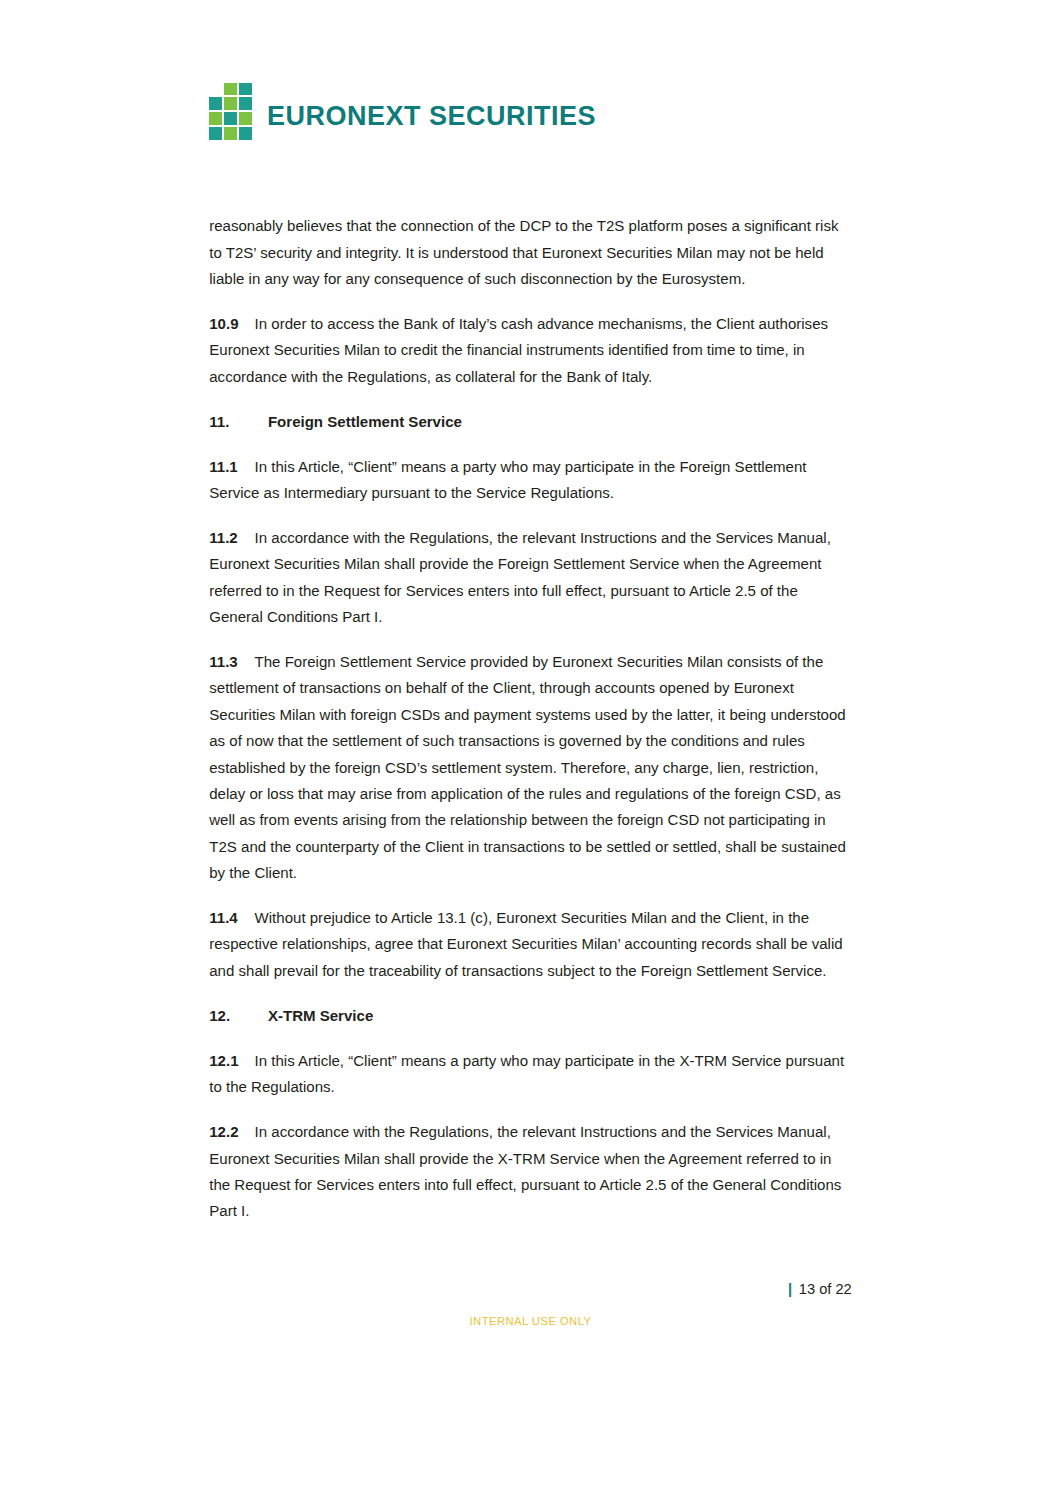EURONEXT SECURITIES
reasonably believes that the connection of the DCP to the T2S platform poses a significant risk to T2S’ security and integrity. It is understood that Euronext Securities Milan may not be held liable in any way for any consequence of such disconnection by the Eurosystem.
10.9 In order to access the Bank of Italy’s cash advance mechanisms, the Client authorises Euronext Securities Milan to credit the financial instruments identified from time to time, in accordance with the Regulations, as collateral for the Bank of Italy.
11. Foreign Settlement Service
11.1 In this Article, “Client” means a party who may participate in the Foreign Settlement Service as Intermediary pursuant to the Service Regulations.
11.2 In accordance with the Regulations, the relevant Instructions and the Services Manual, Euronext Securities Milan shall provide the Foreign Settlement Service when the Agreement referred to in the Request for Services enters into full effect, pursuant to Article 2.5 of the General Conditions Part I.
11.3 The Foreign Settlement Service provided by Euronext Securities Milan consists of the settlement of transactions on behalf of the Client, through accounts opened by Euronext Securities Milan with foreign CSDs and payment systems used by the latter, it being understood as of now that the settlement of such transactions is governed by the conditions and rules established by the foreign CSD’s settlement system. Therefore, any charge, lien, restriction, delay or loss that may arise from application of the rules and regulations of the foreign CSD, as well as from events arising from the relationship between the foreign CSD not participating in T2S and the counterparty of the Client in transactions to be settled or settled, shall be sustained by the Client.
11.4 Without prejudice to Article 13.1 (c), Euronext Securities Milan and the Client, in the respective relationships, agree that Euronext Securities Milan’ accounting records shall be valid and shall prevail for the traceability of transactions subject to the Foreign Settlement Service.
12. X-TRM Service
12.1 In this Article, “Client” means a party who may participate in the X-TRM Service pursuant to the Regulations.
12.2 In accordance with the Regulations, the relevant Instructions and the Services Manual, Euronext Securities Milan shall provide the X-TRM Service when the Agreement referred to in the Request for Services enters into full effect, pursuant to Article 2.5 of the General Conditions Part I.
| 13 of 22
INTERNAL USE ONLY